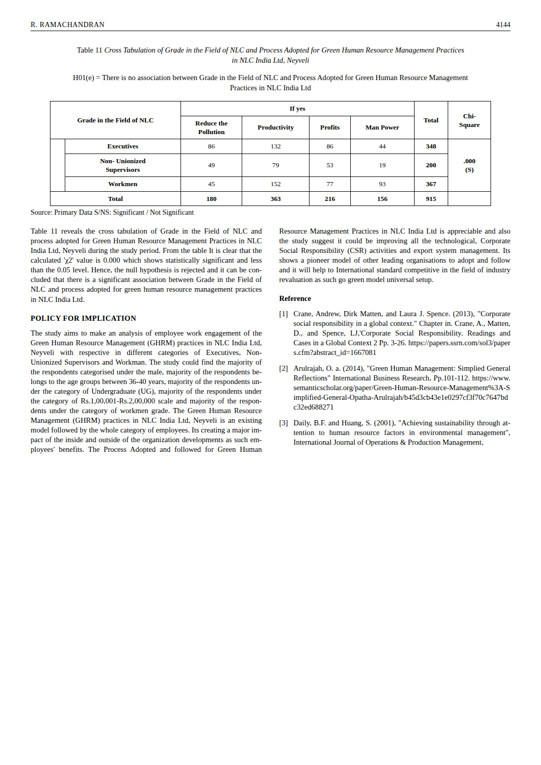R. RAMACHANDRAN 4144
Table 11 Cross Tabulation of Grade in the Field of NLC and Process Adopted for Green Human Resource Management Practices in NLC India Ltd, Neyveli
H01(e) = There is no association between Grade in the Field of NLC and Process Adopted for Green Human Resource Management Practices in NLC India Ltd
| Grade in the Field of NLC | If yes | Total | Chi- Square |
| --- | --- | --- | --- |
| Reduce the Pollution | Productivity | Profits | Man Power |
| | Executives | 86 | 132 | 86 | 44 | 348 | .000 (S) |
| Non- Unionized Supervisors | 49 | 79 | 53 | 19 | 200 |
| Workmen | 45 | 152 | 77 | 93 | 367 |
| Total | 180 | 363 | 216 | 156 | 915 | |
Source: Primary Data S/NS: Significant / Not Significant
Table 11 reveals the cross tabulation of Grade in the Field of NLC and process adopted for Green Human Resource Management Practices in NLC India Ltd, Neyveli during the study period. From the table It is clear that the calculated 'χ2' value is 0.000 which shows statistically significant and less than the 0.05 level. Hence, the null hypothesis is rejected and it can be concluded that there is a significant association between Grade in the Field of NLC and process adopted for green human resource management practices in NLC India Ltd.
POLICY FOR IMPLICATION
The study aims to make an analysis of employee work engagement of the Green Human Resource Management (GHRM) practices in NLC India Ltd, Neyveli with respective in different categories of Executives, Non- Unionized Supervisors and Workman. The study could find the majority of the respondents categorised under the male, majority of the respondents belongs to the age groups between 36-40 years, majority of the respondents under the category of Undergraduate (UG), majority of the respondents under the category of Rs.1,00,001-Rs.2,00,000 scale and majority of the respondents under the category of workmen grade. The Green Human Resource Management (GHRM) practices in NLC India Ltd, Neyveli is an existing model followed by the whole category of employees. Its creating a major impact of the inside and outside of the organization developments as such employees' benefits. The Process Adopted and followed for Green Human Resource Management Practices in NLC India Ltd is appreciable and also the study suggest it could be improving all the technological, Corporate Social Responsibility (CSR) activities and export system management. Its shows a pioneer model of other leading organisations to adopt and follow and it will help to International standard competitive in the field of industry revaluation as such go green model universal setup.
Reference
[1] Crane, Andrew, Dirk Matten, and Laura J. Spence. (2013), "Corporate social responsibility in a global context." Chapter in. Crane, A., Matten, D., and Spence, LJ,'Corporate Social Responsibility. Readings and Cases in a Global Context 2 Pp. 3-26. https://papers.ssrn.com/sol3/papers.cfm?abstract_id=1667081
[2] Arulrajah, O. a. (2014), "Green Human Management: Simplied General Reflections" International Business Research, Pp.101-112. https://www.semanticscholar.org/paper/Green-Human-Resource-Management%3A-Simplified-General-Opatha-Arulrajah/b45d3cb43e1e0297cf3f70c7647bdc32ed688271
[3] Daily, B.F. and Huang, S. (2001), "Achieving sustainability through attention to human resource factors in environmental management", International Journal of Operations & Production Management,